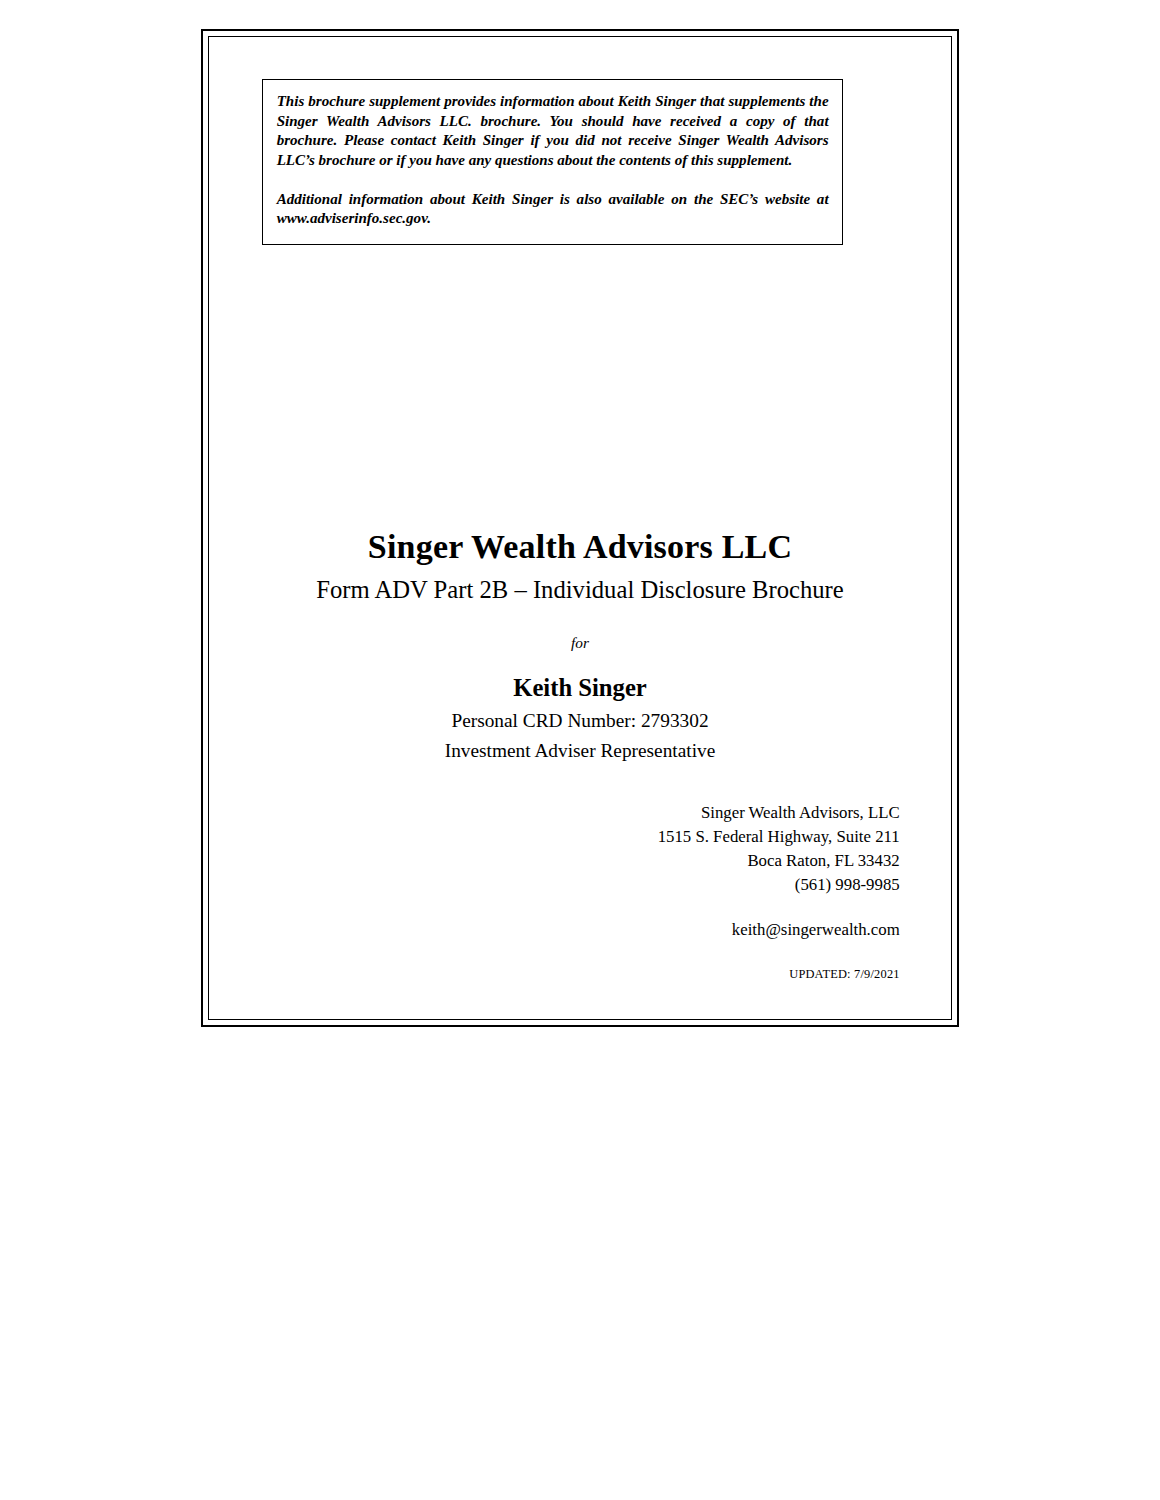This brochure supplement provides information about Keith Singer that supplements the Singer Wealth Advisors LLC. brochure. You should have received a copy of that brochure. Please contact Keith Singer if you did not receive Singer Wealth Advisors LLC’s brochure or if you have any questions about the contents of this supplement.
Additional information about Keith Singer is also available on the SEC’s website at www.adviserinfo.sec.gov.
Singer Wealth Advisors LLC
Form ADV Part 2B – Individual Disclosure Brochure
for
Keith Singer
Personal CRD Number: 2793302
Investment Adviser Representative
Singer Wealth Advisors, LLC
1515 S. Federal Highway, Suite 211
Boca Raton, FL 33432
(561) 998-9985
keith@singerwealth.com
UPDATED: 7/9/2021